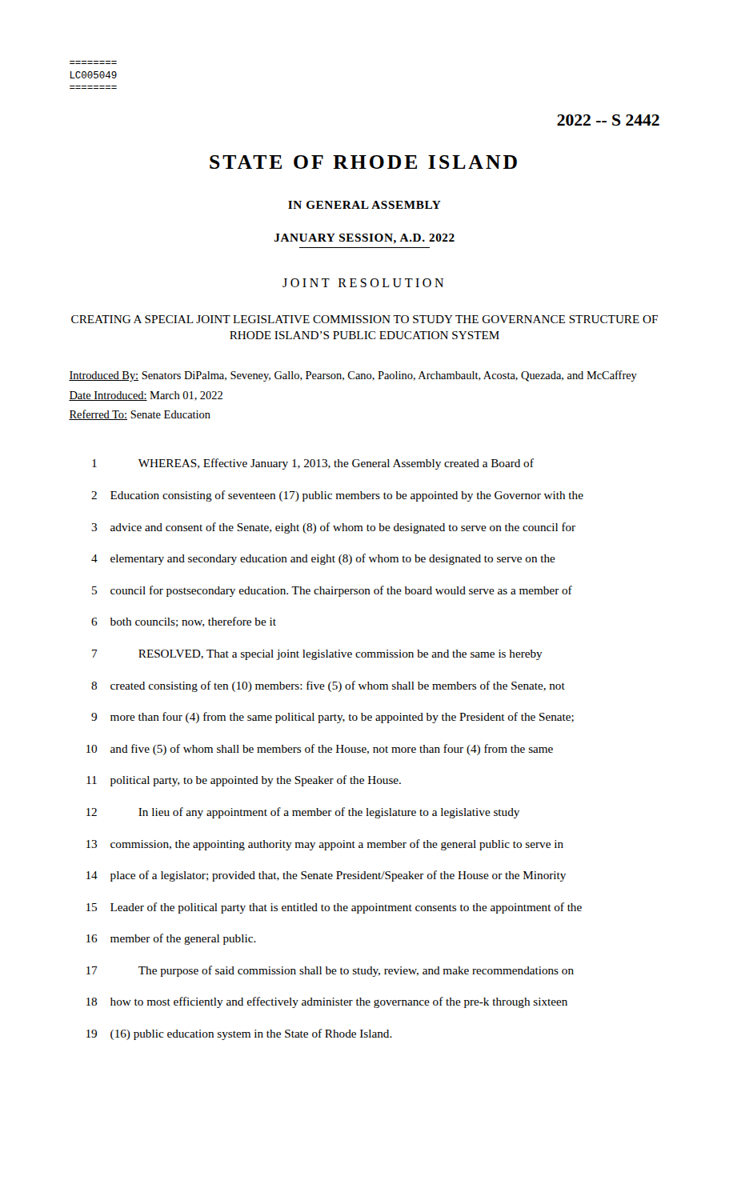========
LC005049
========
2022 -- S 2442
STATE OF RHODE ISLAND
IN GENERAL ASSEMBLY
JANUARY SESSION, A.D. 2022
JOINT RESOLUTION
CREATING A SPECIAL JOINT LEGISLATIVE COMMISSION TO STUDY THE GOVERNANCE STRUCTURE OF RHODE ISLAND’S PUBLIC EDUCATION SYSTEM
Introduced By: Senators DiPalma, Seveney, Gallo, Pearson, Cano, Paolino, Archambault, Acosta, Quezada, and McCaffrey
Date Introduced: March 01, 2022
Referred To: Senate Education
WHEREAS, Effective January 1, 2013, the General Assembly created a Board of
Education consisting of seventeen (17) public members to be appointed by the Governor with the
advice and consent of the Senate, eight (8) of whom to be designated to serve on the council for
elementary and secondary education and eight (8) of whom to be designated to serve on the
council for postsecondary education. The chairperson of the board would serve as a member of
both councils; now, therefore be it
RESOLVED, That a special joint legislative commission be and the same is hereby
created consisting of ten (10) members: five (5) of whom shall be members of the Senate, not
more than four (4) from the same political party, to be appointed by the President of the Senate;
and five (5) of whom shall be members of the House, not more than four (4) from the same
political party, to be appointed by the Speaker of the House.
In lieu of any appointment of a member of the legislature to a legislative study
commission, the appointing authority may appoint a member of the general public to serve in
place of a legislator; provided that, the Senate President/Speaker of the House or the Minority
Leader of the political party that is entitled to the appointment consents to the appointment of the
member of the general public.
The purpose of said commission shall be to study, review, and make recommendations on
how to most efficiently and effectively administer the governance of the pre-k through sixteen
(16) public education system in the State of Rhode Island.